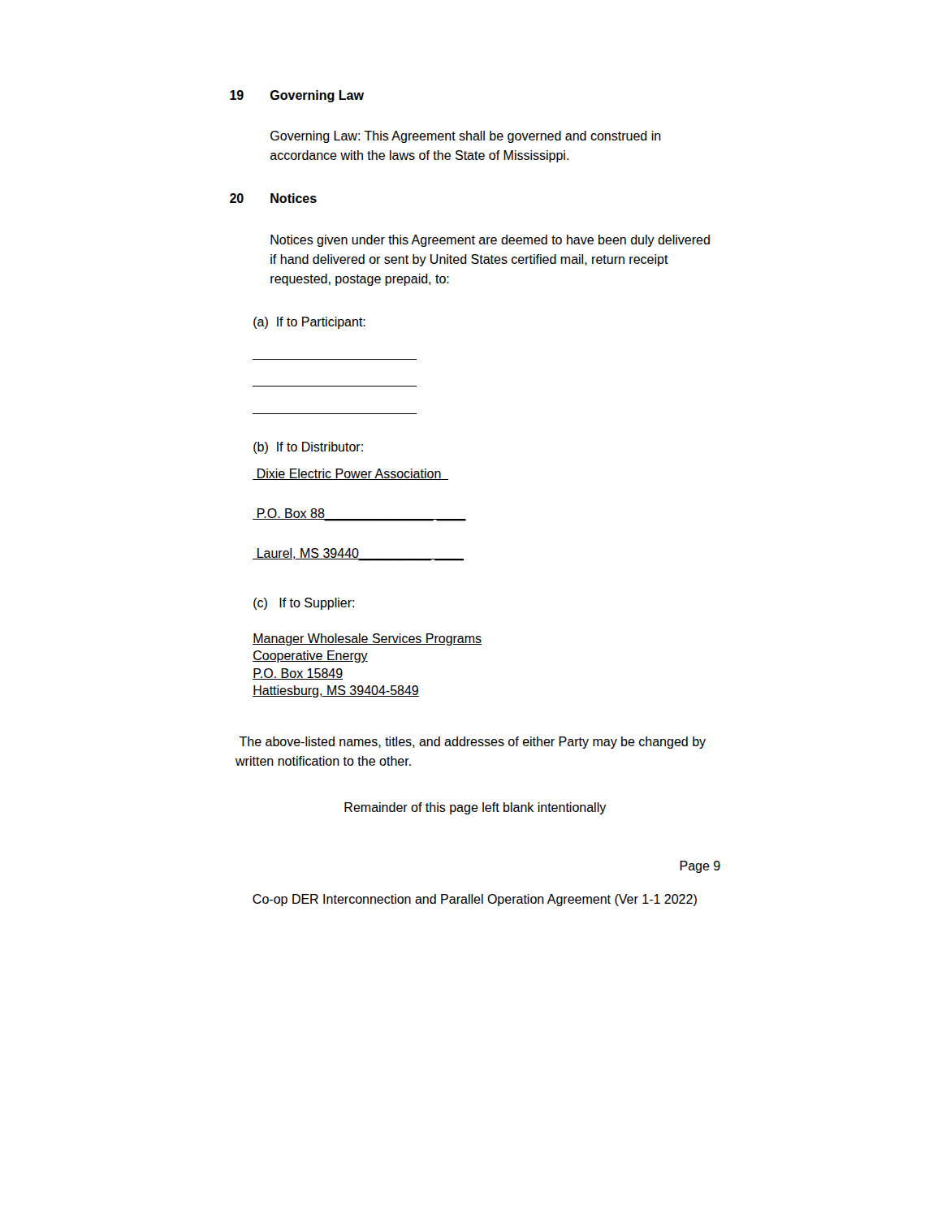19
Governing Law
Governing Law: This Agreement shall be governed and construed in accordance with the laws of the State of Mississippi.
20
Notices
Notices given under this Agreement are deemed to have been duly delivered if hand delivered or sent by United States certified mail, return receipt requested, postage prepaid, to:
(a) If to Participant:
(b) If to Distributor:
Dixie Electric Power Association
P.O. Box 88_______________ ____
Laurel, MS 39440__________ ____
(c) If to Supplier:
Manager Wholesale Services Programs
Cooperative Energy
P.O. Box 15849
Hattiesburg, MS 39404-5849
The above-listed names, titles, and addresses of either Party may be changed by written notification to the other.
Remainder of this page left blank intentionally
Page 9
Co-op DER Interconnection and Parallel Operation Agreement (Ver 1-1 2022)